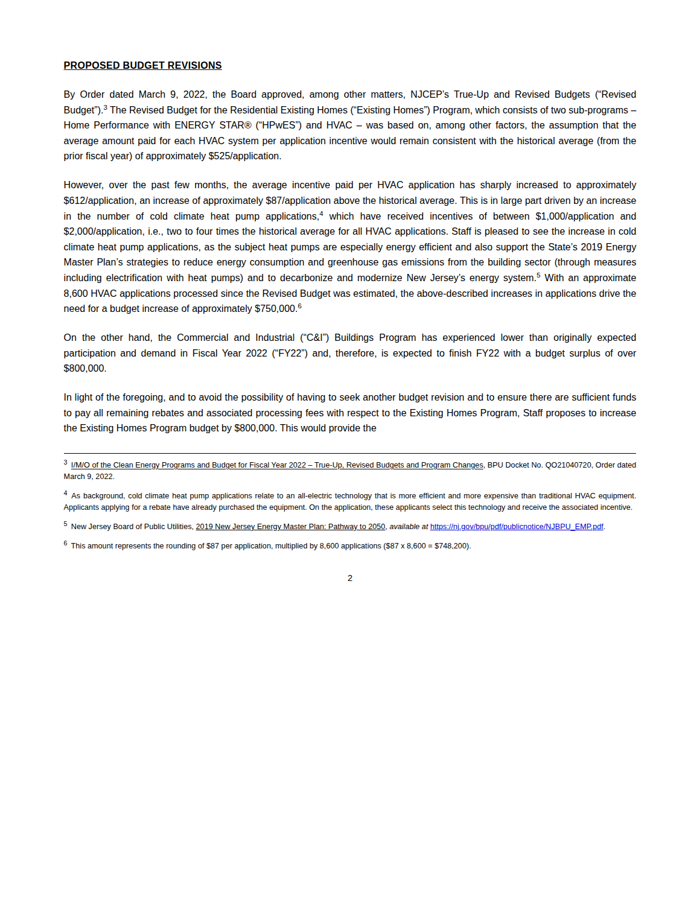PROPOSED BUDGET REVISIONS
By Order dated March 9, 2022, the Board approved, among other matters, NJCEP’s True-Up and Revised Budgets (“Revised Budget”).3 The Revised Budget for the Residential Existing Homes (“Existing Homes”) Program, which consists of two sub-programs – Home Performance with ENERGY STAR® (“HPwES”) and HVAC – was based on, among other factors, the assumption that the average amount paid for each HVAC system per application incentive would remain consistent with the historical average (from the prior fiscal year) of approximately $525/application.
However, over the past few months, the average incentive paid per HVAC application has sharply increased to approximately $612/application, an increase of approximately $87/application above the historical average. This is in large part driven by an increase in the number of cold climate heat pump applications,4 which have received incentives of between $1,000/application and $2,000/application, i.e., two to four times the historical average for all HVAC applications. Staff is pleased to see the increase in cold climate heat pump applications, as the subject heat pumps are especially energy efficient and also support the State’s 2019 Energy Master Plan’s strategies to reduce energy consumption and greenhouse gas emissions from the building sector (through measures including electrification with heat pumps) and to decarbonize and modernize New Jersey’s energy system.5 With an approximate 8,600 HVAC applications processed since the Revised Budget was estimated, the above-described increases in applications drive the need for a budget increase of approximately $750,000.6
On the other hand, the Commercial and Industrial (“C&I”) Buildings Program has experienced lower than originally expected participation and demand in Fiscal Year 2022 (“FY22”) and, therefore, is expected to finish FY22 with a budget surplus of over $800,000.
In light of the foregoing, and to avoid the possibility of having to seek another budget revision and to ensure there are sufficient funds to pay all remaining rebates and associated processing fees with respect to the Existing Homes Program, Staff proposes to increase the Existing Homes Program budget by $800,000. This would provide the
3 I/M/O of the Clean Energy Programs and Budget for Fiscal Year 2022 – True-Up, Revised Budgets and Program Changes, BPU Docket No. QO21040720, Order dated March 9, 2022.
4 As background, cold climate heat pump applications relate to an all-electric technology that is more efficient and more expensive than traditional HVAC equipment. Applicants applying for a rebate have already purchased the equipment. On the application, these applicants select this technology and receive the associated incentive.
5 New Jersey Board of Public Utilities, 2019 New Jersey Energy Master Plan: Pathway to 2050, available at https://nj.gov/bpu/pdf/publicnotice/NJBPU_EMP.pdf.
6 This amount represents the rounding of $87 per application, multiplied by 8,600 applications ($87 x 8,600 = $748,200).
2